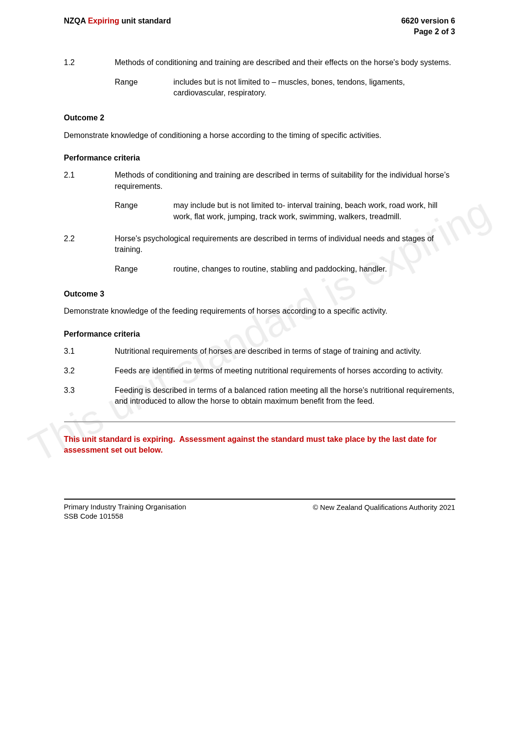This unit standard is expiring
NZQA Expiring unit standard
6620 version 6
Page 2 of 3
1.2
Methods of conditioning and training are described and their effects on the horse's body systems.
Range
includes but is not limited to – muscles, bones, tendons, ligaments, cardiovascular, respiratory.
Outcome 2
Demonstrate knowledge of conditioning a horse according to the timing of specific activities.
Performance criteria
2.1
Methods of conditioning and training are described in terms of suitability for the individual horse’s requirements.
Range
may include but is not limited to- interval training, beach work, road work, hill work, flat work, jumping, track work, swimming, walkers, treadmill.
2.2
Horse's psychological requirements are described in terms of individual needs and stages of training.
Range
routine, changes to routine, stabling and paddocking, handler.
Outcome 3
Demonstrate knowledge of the feeding requirements of horses according to a specific activity.
Performance criteria
3.1
Nutritional requirements of horses are described in terms of stage of training and activity.
3.2
Feeds are identified in terms of meeting nutritional requirements of horses according to activity.
3.3
Feeding is described in terms of a balanced ration meeting all the horse's nutritional requirements, and introduced to allow the horse to obtain maximum benefit from the feed.
This unit standard is expiring. Assessment against the standard must take place by the last date for assessment set out below.
Primary Industry Training Organisation
SSB Code 101558
© New Zealand Qualifications Authority 2021